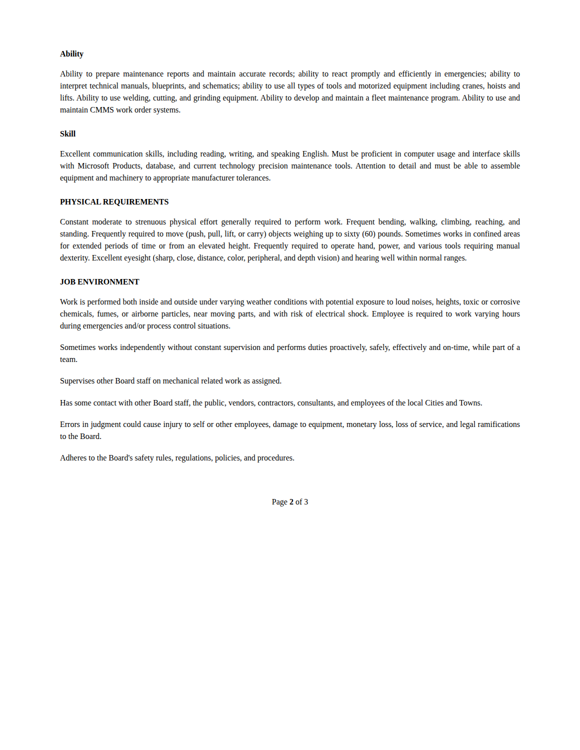Ability
Ability to prepare maintenance reports and maintain accurate records; ability to react promptly and efficiently in emergencies; ability to interpret technical manuals, blueprints, and schematics; ability to use all types of tools and motorized equipment including cranes, hoists and lifts. Ability to use welding, cutting, and grinding equipment. Ability to develop and maintain a fleet maintenance program. Ability to use and maintain CMMS work order systems.
Skill
Excellent communication skills, including reading, writing, and speaking English. Must be proficient in computer usage and interface skills with Microsoft Products, database, and current technology precision maintenance tools. Attention to detail and must be able to assemble equipment and machinery to appropriate manufacturer tolerances.
PHYSICAL REQUIREMENTS
Constant moderate to strenuous physical effort generally required to perform work. Frequent bending, walking, climbing, reaching, and standing. Frequently required to move (push, pull, lift, or carry) objects weighing up to sixty (60) pounds. Sometimes works in confined areas for extended periods of time or from an elevated height. Frequently required to operate hand, power, and various tools requiring manual dexterity. Excellent eyesight (sharp, close, distance, color, peripheral, and depth vision) and hearing well within normal ranges.
JOB ENVIRONMENT
Work is performed both inside and outside under varying weather conditions with potential exposure to loud noises, heights, toxic or corrosive chemicals, fumes, or airborne particles, near moving parts, and with risk of electrical shock. Employee is required to work varying hours during emergencies and/or process control situations.
Sometimes works independently without constant supervision and performs duties proactively, safely, effectively and on-time, while part of a team.
Supervises other Board staff on mechanical related work as assigned.
Has some contact with other Board staff, the public, vendors, contractors, consultants, and employees of the local Cities and Towns.
Errors in judgment could cause injury to self or other employees, damage to equipment, monetary loss, loss of service, and legal ramifications to the Board.
Adheres to the Board's safety rules, regulations, policies, and procedures.
Page 2 of 3